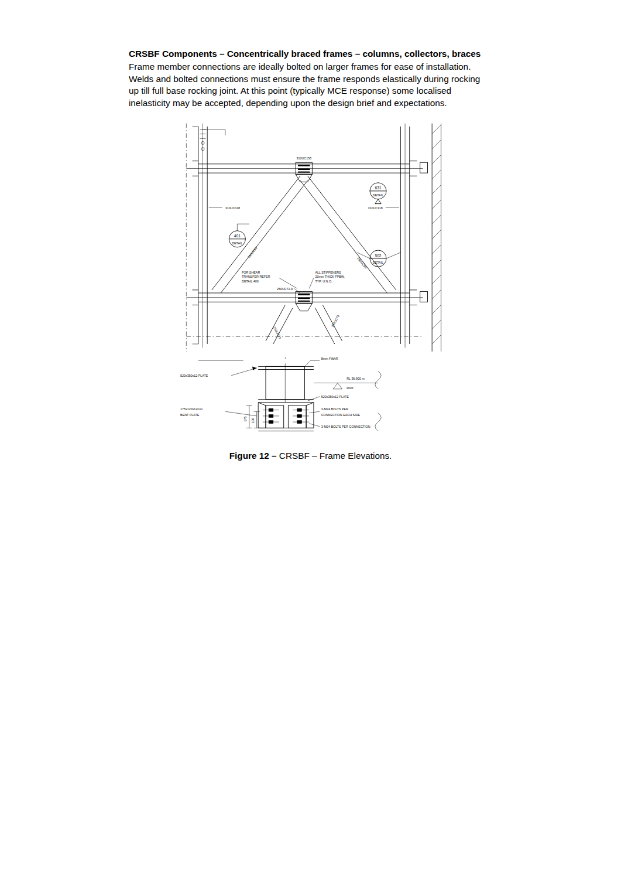CRSBF Components – Concentrically braced frames – columns, collectors, braces
Frame member connections are ideally bolted on larger frames for ease of installation. Welds and bolted connections must ensure the frame responds elastically during rocking up till full base rocking joint. At this point (typically MCE response) some localised inelasticity may be accepted, depending upon the design brief and expectations.
631 DETAIL 401 DETAIL 502 DETAIL 310UC158 310UC118 310UC118 250UC89 250UC89 250UC73 250UC73 250UC72.9 FOR SHEAR TRANSFER REFER DETAIL 400 ALL STIFFENERS 20mm THICK FPBW, TYP. U.N.O. 8mm FWAR RL 36.900 m Roof 520x350x12 PLATE 520x350x12 PLATE 175 100 175x120x12mm BENT PLATE 3-M24 BOLTS PER CONNECTION EACH SIDE 3-M24 BOLTS PER CONNECTION I
Figure 12 – CRSBF – Frame Elevations.